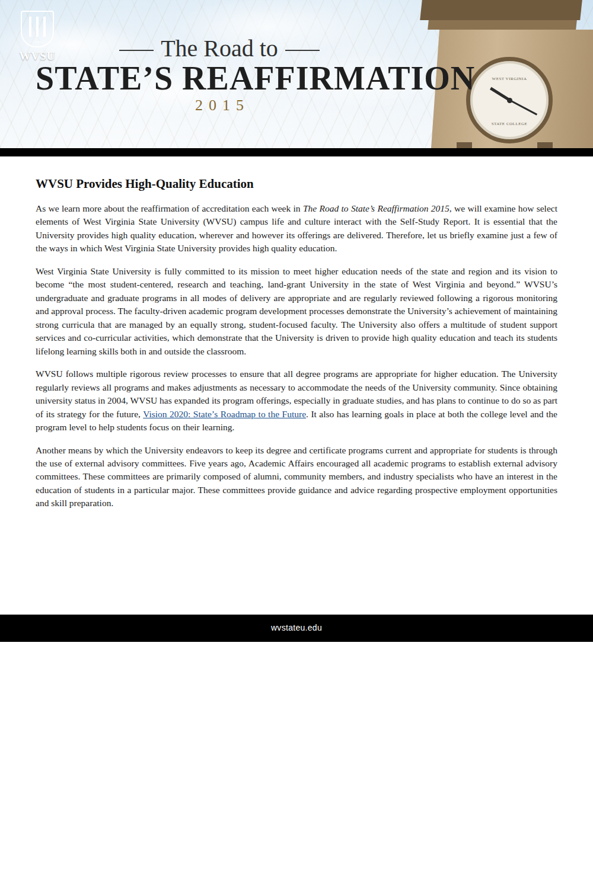1891
WVSU
The Road to
STATE’S REAFFIRMATION
2015
WEST VIRGINIA
STATE COLLEGE
WVSU Provides High-Quality Education
As we learn more about the reaffirmation of accreditation each week in The Road to State’s Reaffirmation 2015, we will examine how select elements of West Virginia State University (WVSU) campus life and culture interact with the Self-Study Report. It is essential that the University provides high quality education, wherever and however its offerings are delivered. Therefore, let us briefly examine just a few of the ways in which West Virginia State University provides high quality education.
West Virginia State University is fully committed to its mission to meet higher education needs of the state and region and its vision to become “the most student-centered, research and teaching, land-grant University in the state of West Virginia and beyond.” WVSU’s undergraduate and graduate programs in all modes of delivery are appropriate and are regularly reviewed following a rigorous monitoring and approval process. The faculty-driven academic program development processes demonstrate the University’s achievement of maintaining strong curricula that are managed by an equally strong, student-focused faculty. The University also offers a multitude of student support services and co-curricular activities, which demonstrate that the University is driven to provide high quality education and teach its students lifelong learning skills both in and outside the classroom.
WVSU follows multiple rigorous review processes to ensure that all degree programs are appropriate for higher education. The University regularly reviews all programs and makes adjustments as necessary to accommodate the needs of the University community. Since obtaining university status in 2004, WVSU has expanded its program offerings, especially in graduate studies, and has plans to continue to do so as part of its strategy for the future, Vision 2020: State’s Roadmap to the Future. It also has learning goals in place at both the college level and the program level to help students focus on their learning.
Another means by which the University endeavors to keep its degree and certificate programs current and appropriate for students is through the use of external advisory committees. Five years ago, Academic Affairs encouraged all academic programs to establish external advisory committees. These committees are primarily composed of alumni, community members, and industry specialists who have an interest in the education of students in a particular major. These committees provide guidance and advice regarding prospective employment opportunities and skill preparation.
wvstateu.edu